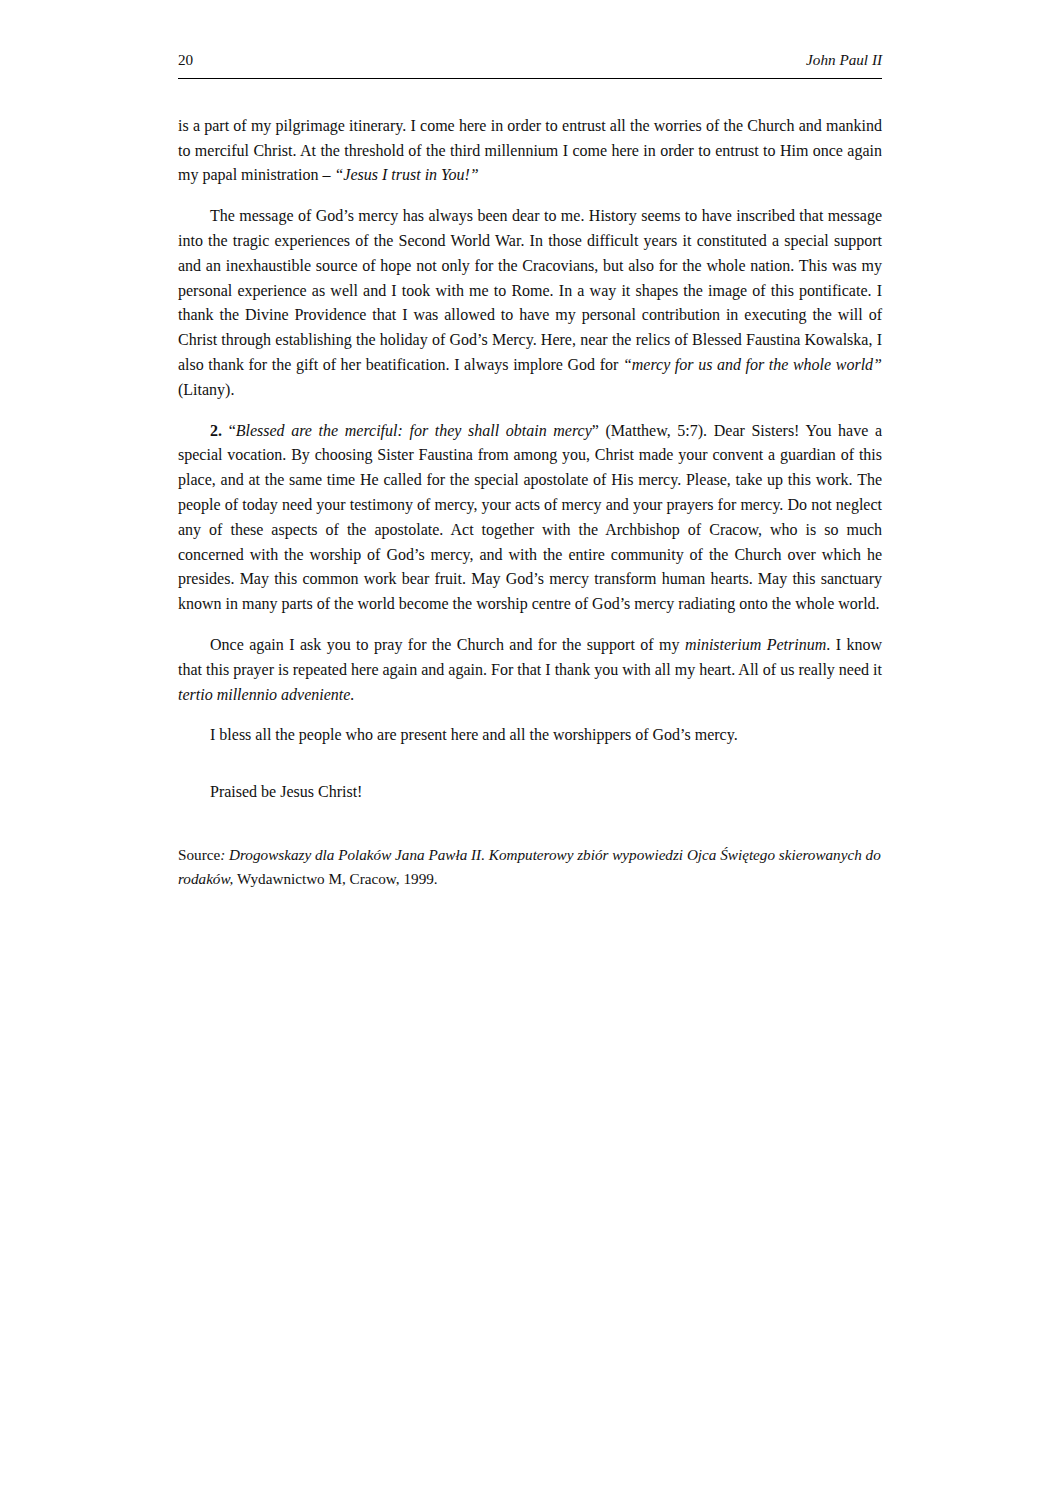20 John Paul II
is a part of my pilgrimage itinerary. I come here in order to entrust all the worries of the Church and mankind to merciful Christ. At the threshold of the third millennium I come here in order to entrust to Him once again my papal ministration – “Jesus I trust in You!”
The message of God’s mercy has always been dear to me. History seems to have inscribed that message into the tragic experiences of the Second World War. In those difficult years it constituted a special support and an inexhaustible source of hope not only for the Cracovians, but also for the whole nation. This was my personal experience as well and I took with me to Rome. In a way it shapes the image of this pontificate. I thank the Divine Providence that I was allowed to have my personal contribution in executing the will of Christ through establishing the holiday of God’s Mercy. Here, near the relics of Blessed Faustina Kowalska, I also thank for the gift of her beatification. I always implore God for “mercy for us and for the whole world” (Litany).
2. “Blessed are the merciful: for they shall obtain mercy” (Matthew, 5:7). Dear Sisters! You have a special vocation. By choosing Sister Faustina from among you, Christ made your convent a guardian of this place, and at the same time He called for the special apostolate of His mercy. Please, take up this work. The people of today need your testimony of mercy, your acts of mercy and your prayers for mercy. Do not neglect any of these aspects of the apostolate. Act together with the Archbishop of Cracow, who is so much concerned with the worship of God’s mercy, and with the entire community of the Church over which he presides. May this common work bear fruit. May God’s mercy transform human hearts. May this sanctuary known in many parts of the world become the worship centre of God’s mercy radiating onto the whole world.
Once again I ask you to pray for the Church and for the support of my ministerium Petrinum. I know that this prayer is repeated here again and again. For that I thank you with all my heart. All of us really need it tertio millennio adveniente.
I bless all the people who are present here and all the worshippers of God’s mercy.
Praised be Jesus Christ!
Source: Drogowskazy dla Polaków Jana Pawła II. Komputerowy zbiór wypowiedzi Ojca Świętego skierowanych do rodaków, Wydawnictwo M, Cracow, 1999.